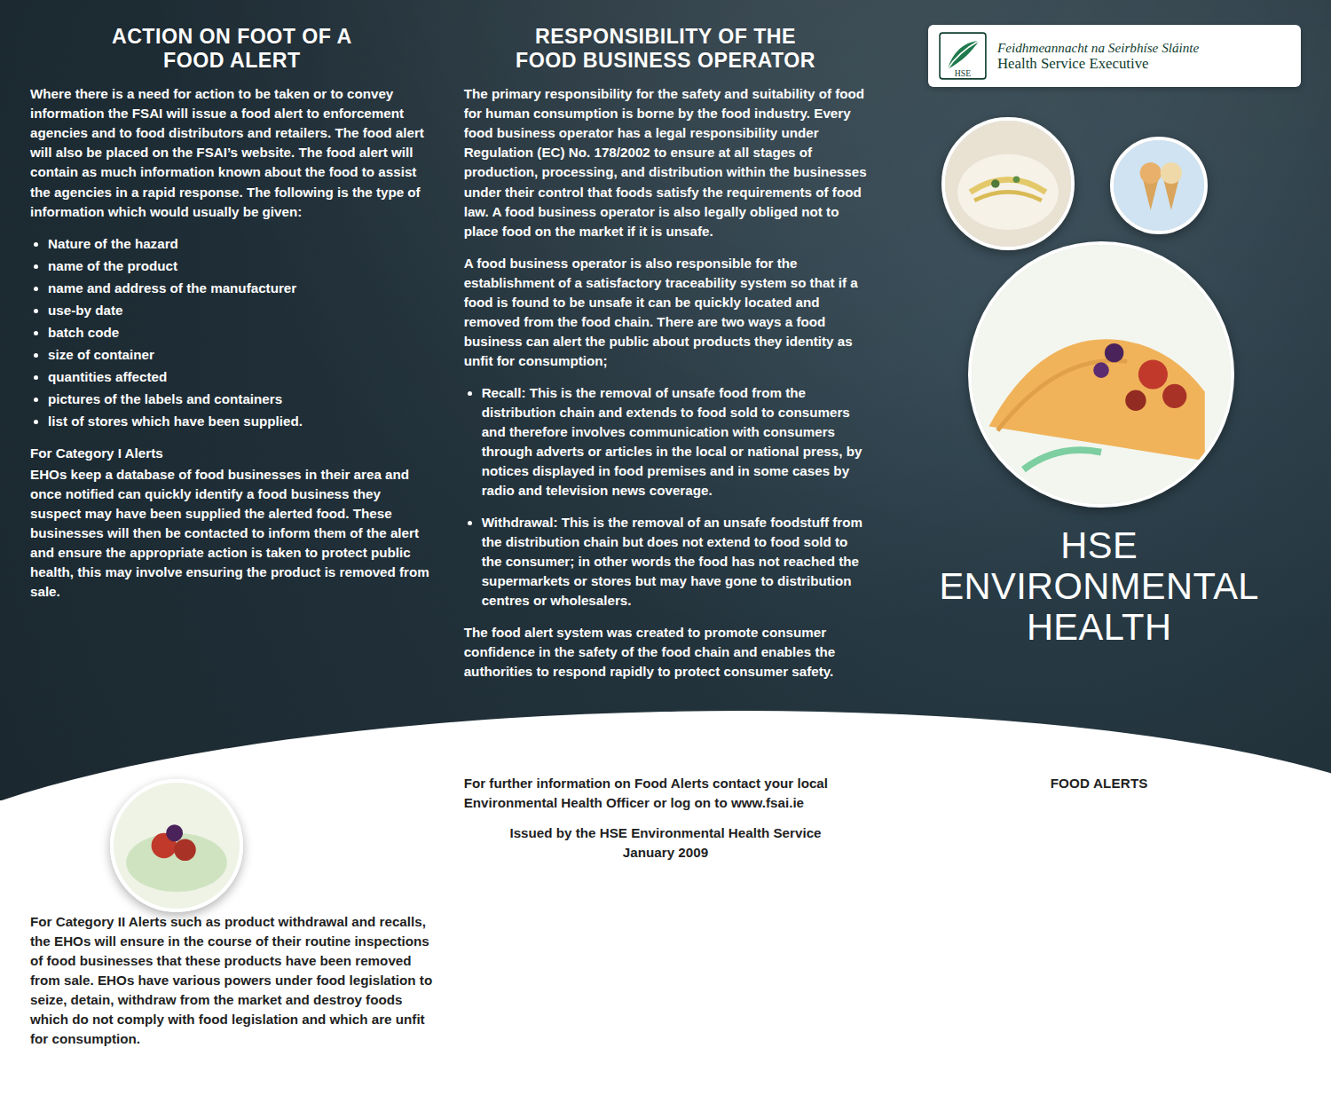Action on Foot of a
Food Alert
Where there is a need for action to be taken or to convey information the FSAI will issue a food alert to enforcement agencies and to food distributors and retailers. The food alert will also be placed on the FSAI’s website. The food alert will contain as much information known about the food to assist the agencies in a rapid response. The following is the type of information which would usually be given:
Nature of the hazard
name of the product
name and address of the manufacturer
use-by date
batch code
size of container
quantities affected
pictures of the labels and containers
list of stores which have been supplied.
For Category I Alerts
EHOs keep a database of food businesses in their area and once notified can quickly identify a food business they suspect may have been supplied the alerted food. These businesses will then be contacted to inform them of the alert and ensure the appropriate action is taken to protect public health, this may involve ensuring the product is removed from sale.
Responsibility of the
Food Business Operator
The primary responsibility for the safety and suitability of food for human consumption is borne by the food industry. Every food business operator has a legal responsibility under Regulation (EC) No. 178/2002 to ensure at all stages of production, processing, and distribution within the businesses under their control that foods satisfy the requirements of food law. A food business operator is also legally obliged not to place food on the market if it is unsafe.
A food business operator is also responsible for the establishment of a satisfactory traceability system so that if a food is found to be unsafe it can be quickly located and removed from the food chain. There are two ways a food business can alert the public about products they identity as unfit for consumption;
Recall: This is the removal of unsafe food from the distribution chain and extends to food sold to consumers and therefore involves communication with consumers through adverts or articles in the local or national press, by notices displayed in food premises and in some cases by radio and television news coverage.
Withdrawal: This is the removal of an unsafe foodstuff from the distribution chain but does not extend to food sold to the consumer; in other words the food has not reached the supermarkets or stores but may have gone to distribution centres or wholesalers.
The food alert system was created to promote consumer confidence in the safety of the food chain and enables the authorities to respond rapidly to protect consumer safety.
HSE
Feidhmeannacht na Seirbhíse Sláinte
Health Service Executive
HSE
ENVIRONMENTAL
HEALTH
For Category II Alerts such as product withdrawal and recalls, the EHOs will ensure in the course of their routine inspections of food businesses that these products have been removed from sale. EHOs have various powers under food legislation to seize, detain, withdraw from the market and destroy foods which do not comply with food legislation and which are unfit for consumption.
For further information on Food Alerts contact your local Environmental Health Officer or log on to www.fsai.ie
Issued by the HSE Environmental Health Service
January 2009
FOOD ALERTS